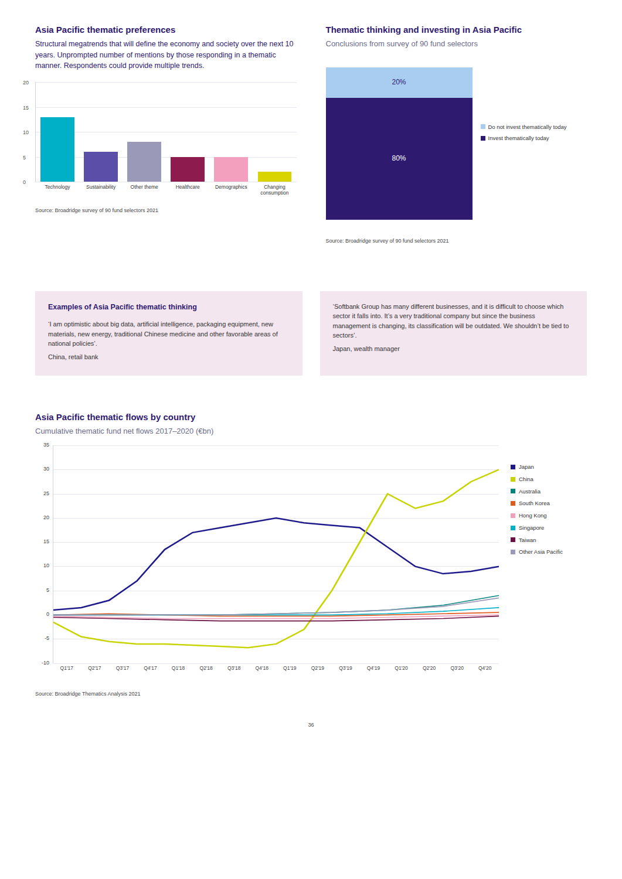Asia Pacific thematic preferences
Structural megatrends that will define the economy and society over the next 10 years. Unprompted number of mentions by those responding in a thematic manner. Respondents could provide multiple trends.
20
15
10
5
0
Technology
Sustainability
Other theme
Healthcare
Demographics
Changing
consumption
Source: Broadridge survey of 90 fund selectors 2021
Thematic thinking and investing in Asia Pacific
Conclusions from survey of 90 fund selectors
20%
80%
Do not invest thematically today
Invest thematically today
Source: Broadridge survey of 90 fund selectors 2021
Examples of Asia Pacific thematic thinking
‘I am optimistic about big data, artificial intelligence, packaging equipment, new materials, new energy, traditional Chinese medicine and other favorable areas of national policies’.
China, retail bank
‘Softbank Group has many different businesses, and it is difficult to choose which sector it falls into. It’s a very traditional company but since the business management is changing, its classification will be outdated. We shouldn’t be tied to sectors’.
Japan, wealth manager
Asia Pacific thematic flows by country
Cumulative thematic fund net flows 2017–2020 (€bn)
35
30
25
20
15
10
5
0
-5
-10
Q1'17 Q2'17 Q3'17 Q4'17 Q1'18 Q2'18 Q3'18 Q4'18 Q1'19 Q2'19 Q3'19 Q4'19 Q1'20 Q2'20 Q3'20 Q4'20
Japan
China
Australia
South Korea
Hong Kong
Singapore
Taiwan
Other Asia Pacific
Source: Broadridge Thematics Analysis 2021
36